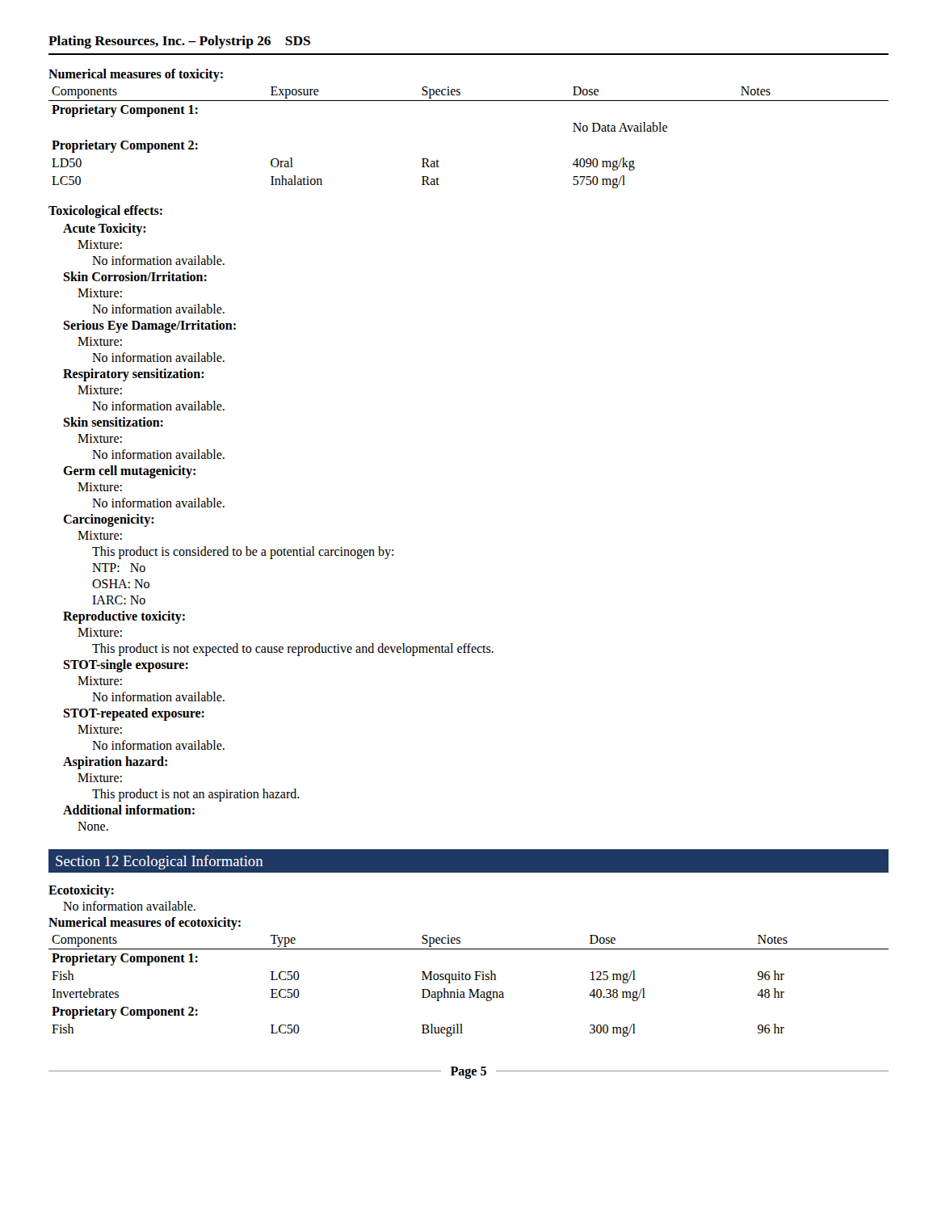Plating Resources, Inc. – Polystrip 26 SDS
Numerical measures of toxicity:
| Components | Exposure | Species | Dose | Notes |
| Proprietary Component 1: | | | | |
| | | | No Data Available | |
| Proprietary Component 2: | | | | |
| LD50 | Oral | Rat | 4090 mg/kg | |
| LC50 | Inhalation | Rat | 5750 mg/l | |
Toxicological effects:
Acute Toxicity:
Mixture:
No information available.
Skin Corrosion/Irritation:
Mixture:
No information available.
Serious Eye Damage/Irritation:
Mixture:
No information available.
Respiratory sensitization:
Mixture:
No information available.
Skin sensitization:
Mixture:
No information available.
Germ cell mutagenicity:
Mixture:
No information available.
Carcinogenicity:
Mixture:
This product is considered to be a potential carcinogen by:
NTP: No
OSHA: No
IARC: No
Reproductive toxicity:
Mixture:
This product is not expected to cause reproductive and developmental effects.
STOT-single exposure:
Mixture:
No information available.
STOT-repeated exposure:
Mixture:
No information available.
Aspiration hazard:
Mixture:
This product is not an aspiration hazard.
Additional information:
None.
Section 12 Ecological Information
Ecotoxicity:
No information available.
Numerical measures of ecotoxicity:
| Components | Type | Species | Dose | Notes |
| Proprietary Component 1: | | | | |
| Fish | LC50 | Mosquito Fish | 125 mg/l | 96 hr |
| Invertebrates | EC50 | Daphnia Magna | 40.38 mg/l | 48 hr |
| Proprietary Component 2: | | | | |
| Fish | LC50 | Bluegill | 300 mg/l | 96 hr |
Page 5